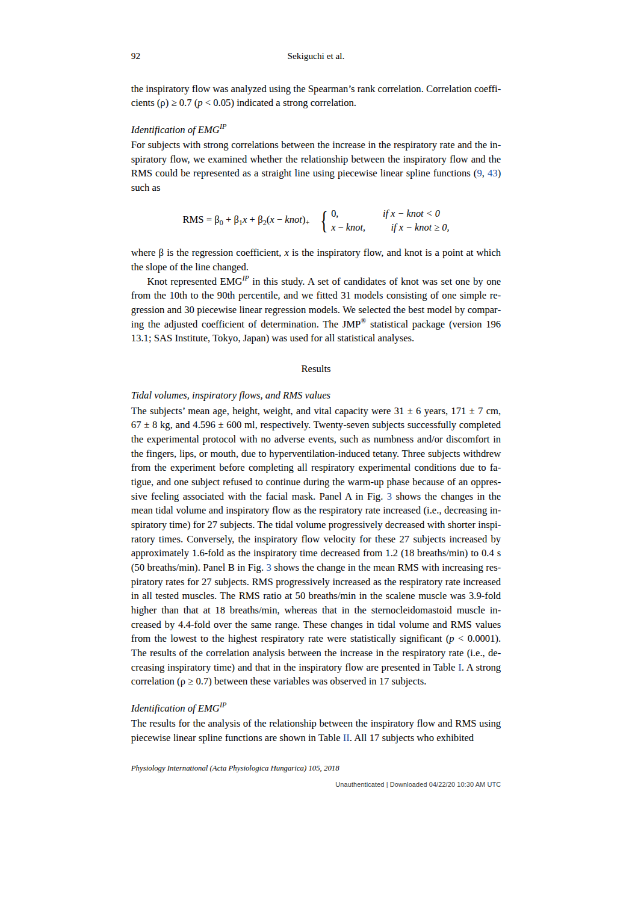92 Sekiguchi et al.
the inspiratory flow was analyzed using the Spearman’s rank correlation. Correlation coefficients (ρ) ≥ 0.7 (p < 0.05) indicated a strong correlation.
Identification of EMGIP
For subjects with strong correlations between the increase in the respiratory rate and the inspiratory flow, we examined whether the relationship between the inspiratory flow and the RMS could be represented as a straight line using piecewise linear spline functions (9, 43) such as
RMS = β0 + β1x + β2(x − knot)+ { 0, if x − knot < 0 x − knot, if x − knot ≥ 0,
where β is the regression coefficient, x is the inspiratory flow, and knot is a point at which the slope of the line changed.
Knot represented EMGIP in this study. A set of candidates of knot was set one by one from the 10th to the 90th percentile, and we fitted 31 models consisting of one simple regression and 30 piecewise linear regression models. We selected the best model by comparing the adjusted coefficient of determination. The JMP® statistical package (version 196 13.1; SAS Institute, Tokyo, Japan) was used for all statistical analyses.
Results
Tidal volumes, inspiratory flows, and RMS values
The subjects’ mean age, height, weight, and vital capacity were 31 ± 6 years, 171 ± 7 cm, 67 ± 8 kg, and 4.596 ± 600 ml, respectively. Twenty-seven subjects successfully completed the experimental protocol with no adverse events, such as numbness and/or discomfort in the fingers, lips, or mouth, due to hyperventilation-induced tetany. Three subjects withdrew from the experiment before completing all respiratory experimental conditions due to fatigue, and one subject refused to continue during the warm-up phase because of an oppressive feeling associated with the facial mask. Panel A in Fig. 3 shows the changes in the mean tidal volume and inspiratory flow as the respiratory rate increased (i.e., decreasing inspiratory time) for 27 subjects. The tidal volume progressively decreased with shorter inspiratory times. Conversely, the inspiratory flow velocity for these 27 subjects increased by approximately 1.6-fold as the inspiratory time decreased from 1.2 (18 breaths/min) to 0.4 s (50 breaths/min). Panel B in Fig. 3 shows the change in the mean RMS with increasing respiratory rates for 27 subjects. RMS progressively increased as the respiratory rate increased in all tested muscles. The RMS ratio at 50 breaths/min in the scalene muscle was 3.9-fold higher than that at 18 breaths/min, whereas that in the sternocleidomastoid muscle increased by 4.4-fold over the same range. These changes in tidal volume and RMS values from the lowest to the highest respiratory rate were statistically significant (p < 0.0001). The results of the correlation analysis between the increase in the respiratory rate (i.e., decreasing inspiratory time) and that in the inspiratory flow are presented in Table I. A strong correlation (ρ ≥ 0.7) between these variables was observed in 17 subjects.
Identification of EMGIP
The results for the analysis of the relationship between the inspiratory flow and RMS using piecewise linear spline functions are shown in Table II. All 17 subjects who exhibited
Physiology International (Acta Physiologica Hungarica) 105, 2018
Unauthenticated | Downloaded 04/22/20 10:30 AM UTC